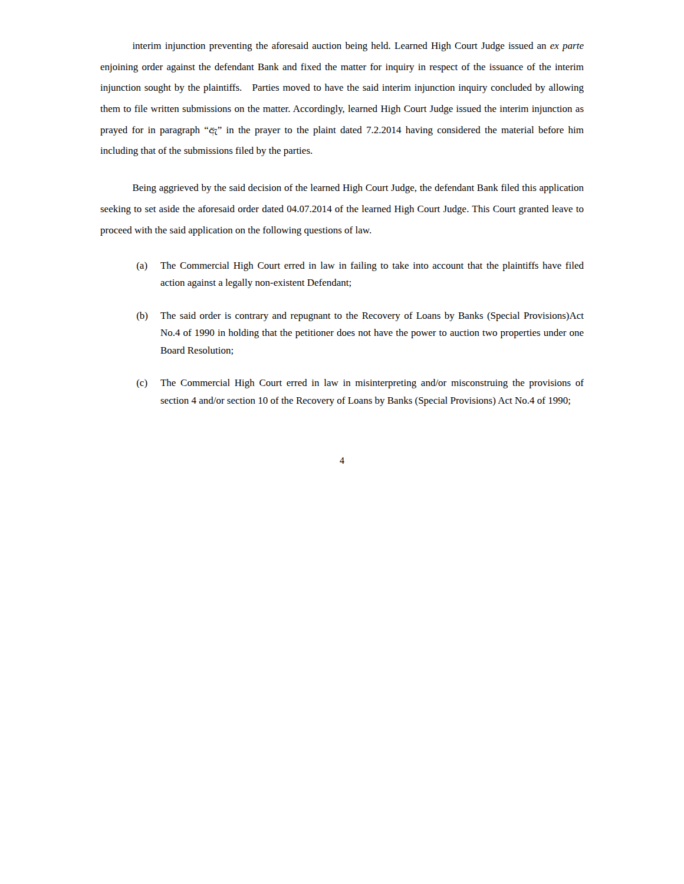interim injunction preventing the aforesaid auction being held. Learned High Court Judge issued an ex parte enjoining order against the defendant Bank and fixed the matter for inquiry in respect of the issuance of the interim injunction sought by the plaintiffs. Parties moved to have the said interim injunction inquiry concluded by allowing them to file written submissions on the matter. Accordingly, learned High Court Judge issued the interim injunction as prayed for in paragraph “ඇ” in the prayer to the plaint dated 7.2.2014 having considered the material before him including that of the submissions filed by the parties.
Being aggrieved by the said decision of the learned High Court Judge, the defendant Bank filed this application seeking to set aside the aforesaid order dated 04.07.2014 of the learned High Court Judge. This Court granted leave to proceed with the said application on the following questions of law.
The Commercial High Court erred in law in failing to take into account that the plaintiffs have filed action against a legally non-existent Defendant;
The said order is contrary and repugnant to the Recovery of Loans by Banks (Special Provisions)Act No.4 of 1990 in holding that the petitioner does not have the power to auction two properties under one Board Resolution;
The Commercial High Court erred in law in misinterpreting and/or misconstruing the provisions of section 4 and/or section 10 of the Recovery of Loans by Banks (Special Provisions) Act No.4 of 1990;
4